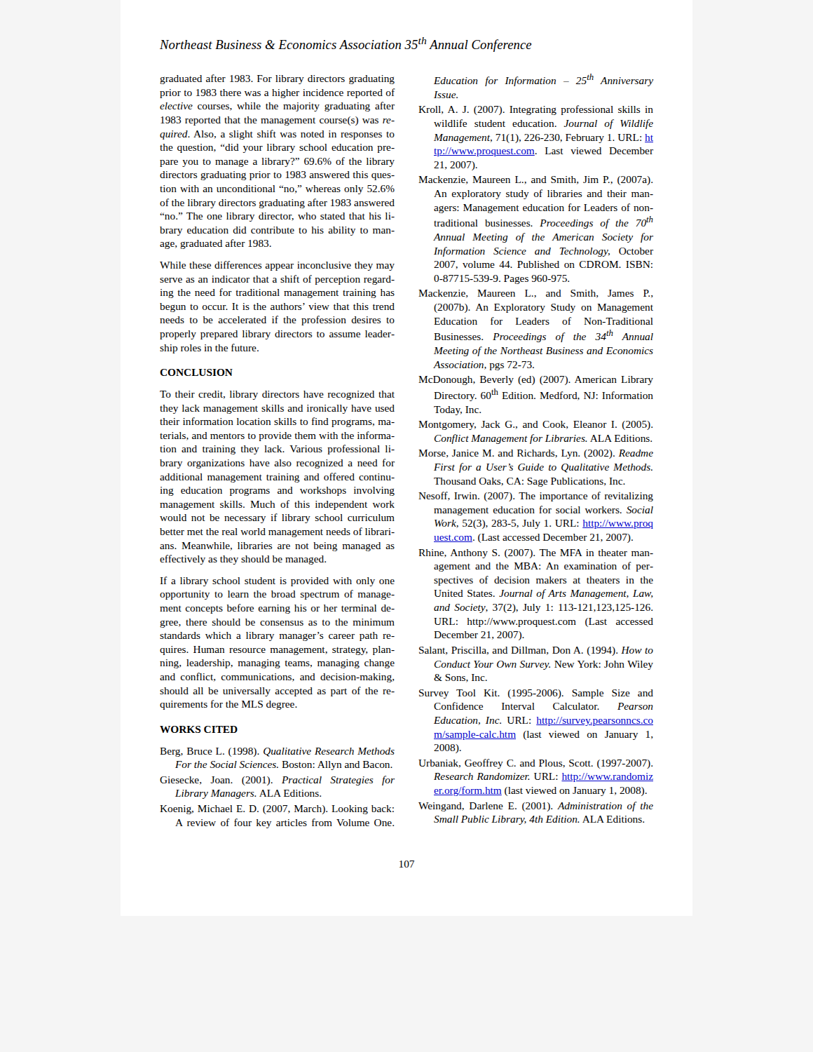Northeast Business & Economics Association 35th Annual Conference
graduated after 1983. For library directors graduating prior to 1983 there was a higher incidence reported of elective courses, while the majority graduating after 1983 reported that the management course(s) was required. Also, a slight shift was noted in responses to the question, “did your library school education prepare you to manage a library?” 69.6% of the library directors graduating prior to 1983 answered this question with an unconditional “no,” whereas only 52.6% of the library directors graduating after 1983 answered “no.” The one library director, who stated that his library education did contribute to his ability to manage, graduated after 1983.
While these differences appear inconclusive they may serve as an indicator that a shift of perception regarding the need for traditional management training has begun to occur. It is the authors’ view that this trend needs to be accelerated if the profession desires to properly prepared library directors to assume leadership roles in the future.
Conclusion
To their credit, library directors have recognized that they lack management skills and ironically have used their information location skills to find programs, materials, and mentors to provide them with the information and training they lack. Various professional library organizations have also recognized a need for additional management training and offered continuing education programs and workshops involving management skills. Much of this independent work would not be necessary if library school curriculum better met the real world management needs of librarians. Meanwhile, libraries are not being managed as effectively as they should be managed.
If a library school student is provided with only one opportunity to learn the broad spectrum of management concepts before earning his or her terminal degree, there should be consensus as to the minimum standards which a library manager’s career path requires. Human resource management, strategy, planning, leadership, managing teams, managing change and conflict, communications, and decision-making, should all be universally accepted as part of the requirements for the MLS degree.
Works Cited
Berg, Bruce L. (1998). Qualitative Research Methods For the Social Sciences. Boston: Allyn and Bacon.
Giesecke, Joan. (2001). Practical Strategies for Library Managers. ALA Editions.
Koenig, Michael E. D. (2007, March). Looking back: A review of four key articles from Volume One. Education for Information – 25th Anniversary Issue.
Kroll, A. J. (2007). Integrating professional skills in wildlife student education. Journal of Wildlife Management, 71(1), 226-230, February 1. URL: http://www.proquest.com. Last viewed December 21, 2007).
Mackenzie, Maureen L., and Smith, Jim P., (2007a). An exploratory study of libraries and their managers: Management education for Leaders of non-traditional businesses. Proceedings of the 70th Annual Meeting of the American Society for Information Science and Technology, October 2007, volume 44. Published on CDROM. ISBN: 0-87715-539-9. Pages 960-975.
Mackenzie, Maureen L., and Smith, James P., (2007b). An Exploratory Study on Management Education for Leaders of Non-Traditional Businesses. Proceedings of the 34th Annual Meeting of the Northeast Business and Economics Association, pgs 72-73.
McDonough, Beverly (ed) (2007). American Library Directory. 60th Edition. Medford, NJ: Information Today, Inc.
Montgomery, Jack G., and Cook, Eleanor I. (2005). Conflict Management for Libraries. ALA Editions.
Morse, Janice M. and Richards, Lyn. (2002). Readme First for a User’s Guide to Qualitative Methods. Thousand Oaks, CA: Sage Publications, Inc.
Nesoff, Irwin. (2007). The importance of revitalizing management education for social workers. Social Work, 52(3), 283-5, July 1. URL: http://www.proquest.com. (Last accessed December 21, 2007).
Rhine, Anthony S. (2007). The MFA in theater management and the MBA: An examination of perspectives of decision makers at theaters in the United States. Journal of Arts Management, Law, and Society, 37(2), July 1: 113-121,123,125-126. URL: http://www.proquest.com (Last accessed December 21, 2007).
Salant, Priscilla, and Dillman, Don A. (1994). How to Conduct Your Own Survey. New York: John Wiley & Sons, Inc.
Survey Tool Kit. (1995-2006). Sample Size and Confidence Interval Calculator. Pearson Education, Inc. URL: http://survey.pearsonncs.com/sample-calc.htm (last viewed on January 1, 2008).
Urbaniak, Geoffrey C. and Plous, Scott. (1997-2007). Research Randomizer. URL: http://www.randomizer.org/form.htm (last viewed on January 1, 2008).
Weingand, Darlene E. (2001). Administration of the Small Public Library, 4th Edition. ALA Editions.
107